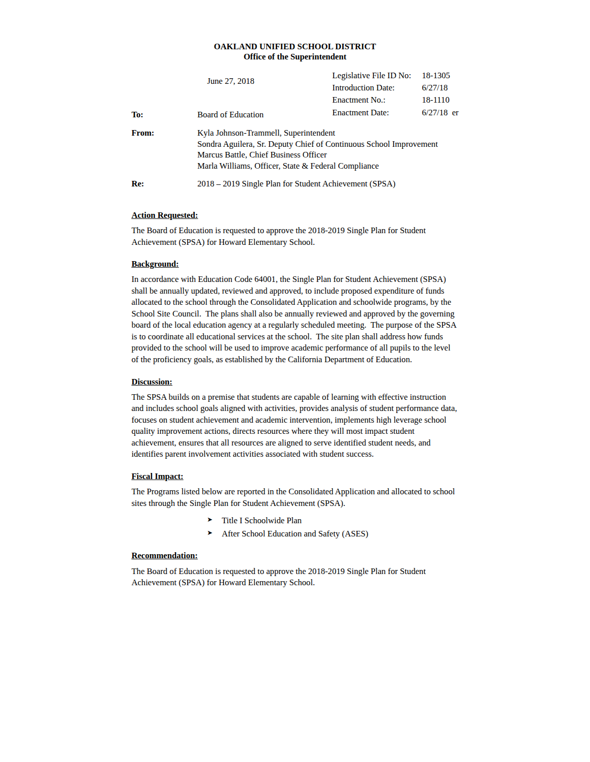OAKLAND UNIFIED SCHOOL DISTRICT
Office of the Superintendent
June 27, 2018
| Legislative File ID No: | 18-1305 |
| Introduction Date: | 6/27/18 |
| Enactment No.: | 18-1110 |
| Enactment Date: | 6/27/18 er |
| To: | Board of Education |
| From: | Kyla Johnson-Trammell, Superintendent Sondra Aguilera, Sr. Deputy Chief of Continuous School Improvement Marcus Battle, Chief Business Officer Marla Williams, Officer, State & Federal Compliance |
| Re: | 2018 – 2019 Single Plan for Student Achievement (SPSA) |
Action Requested:
The Board of Education is requested to approve the 2018-2019 Single Plan for Student Achievement (SPSA) for Howard Elementary School.
Background:
In accordance with Education Code 64001, the Single Plan for Student Achievement (SPSA) shall be annually updated, reviewed and approved, to include proposed expenditure of funds allocated to the school through the Consolidated Application and schoolwide programs, by the School Site Council. The plans shall also be annually reviewed and approved by the governing board of the local education agency at a regularly scheduled meeting. The purpose of the SPSA is to coordinate all educational services at the school. The site plan shall address how funds provided to the school will be used to improve academic performance of all pupils to the level of the proficiency goals, as established by the California Department of Education.
Discussion:
The SPSA builds on a premise that students are capable of learning with effective instruction and includes school goals aligned with activities, provides analysis of student performance data, focuses on student achievement and academic intervention, implements high leverage school quality improvement actions, directs resources where they will most impact student achievement, ensures that all resources are aligned to serve identified student needs, and identifies parent involvement activities associated with student success.
Fiscal Impact:
The Programs listed below are reported in the Consolidated Application and allocated to school sites through the Single Plan for Student Achievement (SPSA).
Title I Schoolwide Plan
After School Education and Safety (ASES)
Recommendation:
The Board of Education is requested to approve the 2018-2019 Single Plan for Student Achievement (SPSA) for Howard Elementary School.